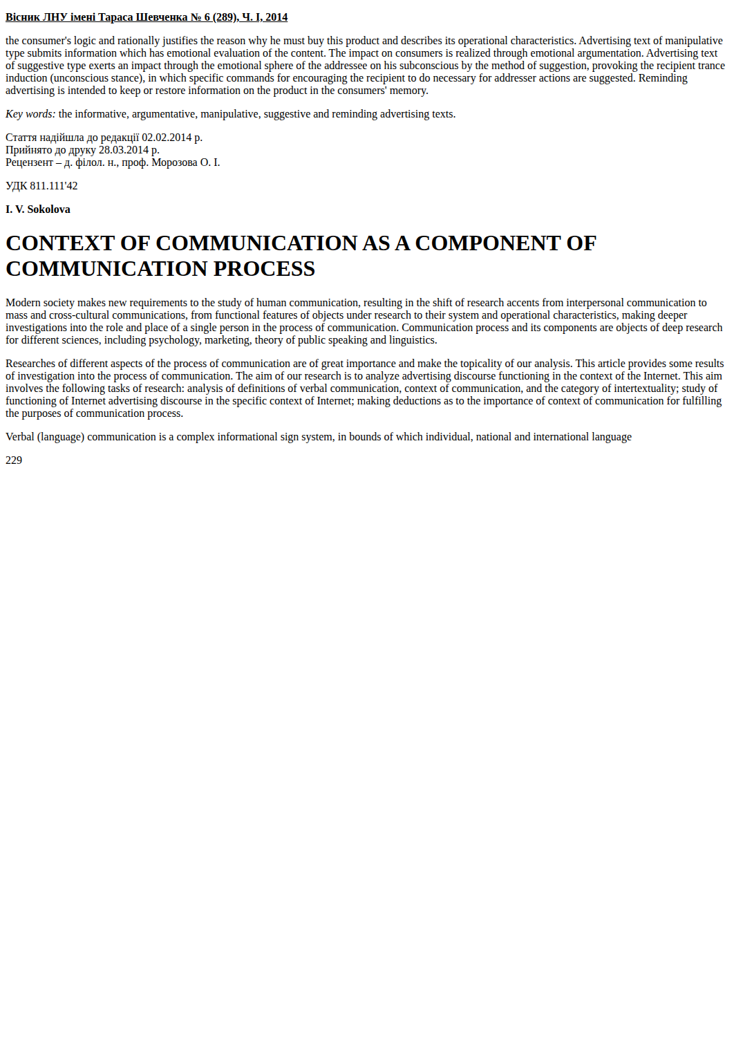Вісник ЛНУ імені Тараса Шевченка № 6 (289), Ч. І, 2014
the consumer's logic and rationally justifies the reason why he must buy this product and describes its operational characteristics. Advertising text of manipulative type submits information which has emotional evaluation of the content. The impact on consumers is realized through emotional argumentation. Advertising text of suggestive type exerts an impact through the emotional sphere of the addressee on his subconscious by the method of suggestion, provoking the recipient trance induction (unconscious stance), in which specific commands for encouraging the recipient to do necessary for addresser actions are suggested. Reminding advertising is intended to keep or restore information on the product in the consumers' memory.
Key words: the informative, argumentative, manipulative, suggestive and reminding advertising texts.
Стаття надійшла до редакції 02.02.2014 р.
Прийнято до друку 28.03.2014 р.
Рецензент – д. філол. н., проф. Морозова О. І.
УДК 811.111'42
I. V. Sokolova
CONTEXT OF COMMUNICATION AS A COMPONENT OF COMMUNICATION PROCESS
Modern society makes new requirements to the study of human communication, resulting in the shift of research accents from interpersonal communication to mass and cross-cultural communications, from functional features of objects under research to their system and operational characteristics, making deeper investigations into the role and place of a single person in the process of communication. Communication process and its components are objects of deep research for different sciences, including psychology, marketing, theory of public speaking and linguistics.
Researches of different aspects of the process of communication are of great importance and make the topicality of our analysis. This article provides some results of investigation into the process of communication. The aim of our research is to analyze advertising discourse functioning in the context of the Internet. This aim involves the following tasks of research: analysis of definitions of verbal communication, context of communication, and the category of intertextuality; study of functioning of Internet advertising discourse in the specific context of Internet; making deductions as to the importance of context of communication for fulfilling the purposes of communication process.
Verbal (language) communication is a complex informational sign system, in bounds of which individual, national and international language
229